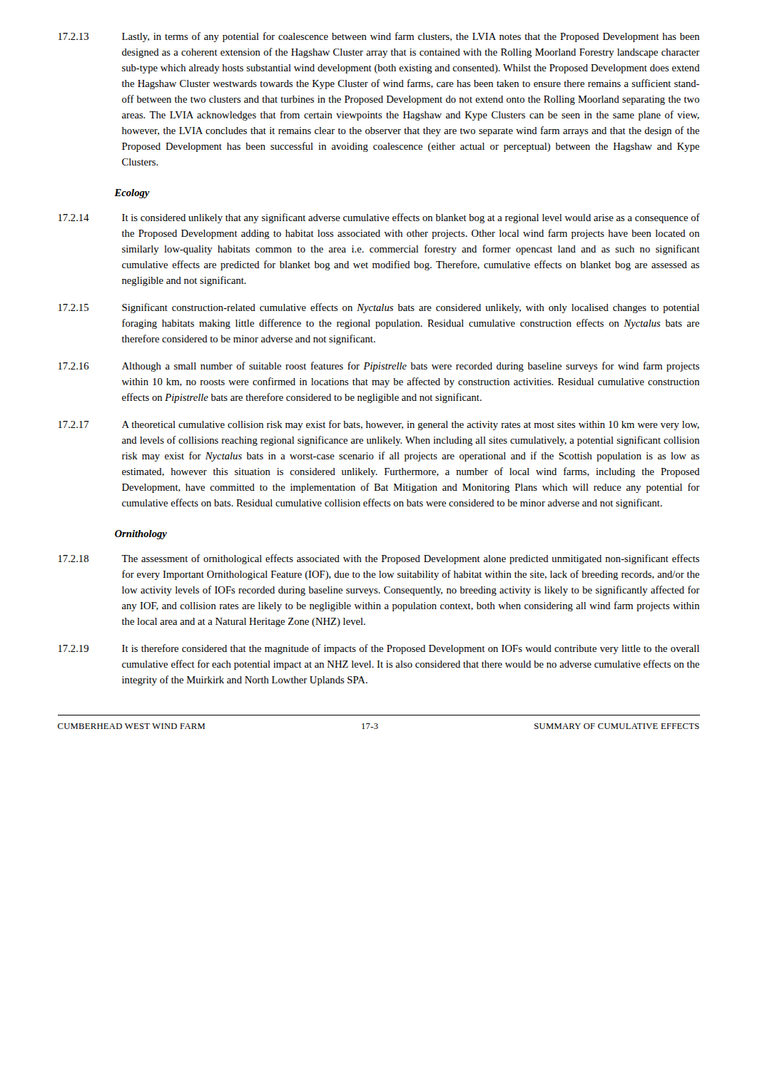17.2.13
Lastly, in terms of any potential for coalescence between wind farm clusters, the LVIA notes that the Proposed Development has been designed as a coherent extension of the Hagshaw Cluster array that is contained with the Rolling Moorland Forestry landscape character sub-type which already hosts substantial wind development (both existing and consented). Whilst the Proposed Development does extend the Hagshaw Cluster westwards towards the Kype Cluster of wind farms, care has been taken to ensure there remains a sufficient stand-off between the two clusters and that turbines in the Proposed Development do not extend onto the Rolling Moorland separating the two areas. The LVIA acknowledges that from certain viewpoints the Hagshaw and Kype Clusters can be seen in the same plane of view, however, the LVIA concludes that it remains clear to the observer that they are two separate wind farm arrays and that the design of the Proposed Development has been successful in avoiding coalescence (either actual or perceptual) between the Hagshaw and Kype Clusters.
Ecology
17.2.14
It is considered unlikely that any significant adverse cumulative effects on blanket bog at a regional level would arise as a consequence of the Proposed Development adding to habitat loss associated with other projects. Other local wind farm projects have been located on similarly low-quality habitats common to the area i.e. commercial forestry and former opencast land and as such no significant cumulative effects are predicted for blanket bog and wet modified bog. Therefore, cumulative effects on blanket bog are assessed as negligible and not significant.
17.2.15
Significant construction-related cumulative effects on Nyctalus bats are considered unlikely, with only localised changes to potential foraging habitats making little difference to the regional population. Residual cumulative construction effects on Nyctalus bats are therefore considered to be minor adverse and not significant.
17.2.16
Although a small number of suitable roost features for Pipistrelle bats were recorded during baseline surveys for wind farm projects within 10 km, no roosts were confirmed in locations that may be affected by construction activities. Residual cumulative construction effects on Pipistrelle bats are therefore considered to be negligible and not significant.
17.2.17
A theoretical cumulative collision risk may exist for bats, however, in general the activity rates at most sites within 10 km were very low, and levels of collisions reaching regional significance are unlikely. When including all sites cumulatively, a potential significant collision risk may exist for Nyctalus bats in a worst-case scenario if all projects are operational and if the Scottish population is as low as estimated, however this situation is considered unlikely. Furthermore, a number of local wind farms, including the Proposed Development, have committed to the implementation of Bat Mitigation and Monitoring Plans which will reduce any potential for cumulative effects on bats. Residual cumulative collision effects on bats were considered to be minor adverse and not significant.
Ornithology
17.2.18
The assessment of ornithological effects associated with the Proposed Development alone predicted unmitigated non-significant effects for every Important Ornithological Feature (IOF), due to the low suitability of habitat within the site, lack of breeding records, and/or the low activity levels of IOFs recorded during baseline surveys. Consequently, no breeding activity is likely to be significantly affected for any IOF, and collision rates are likely to be negligible within a population context, both when considering all wind farm projects within the local area and at a Natural Heritage Zone (NHZ) level.
17.2.19
It is therefore considered that the magnitude of impacts of the Proposed Development on IOFs would contribute very little to the overall cumulative effect for each potential impact at an NHZ level. It is also considered that there would be no adverse cumulative effects on the integrity of the Muirkirk and North Lowther Uplands SPA.
CUMBERHEAD WEST WIND FARM
17-3
SUMMARY OF CUMULATIVE EFFECTS